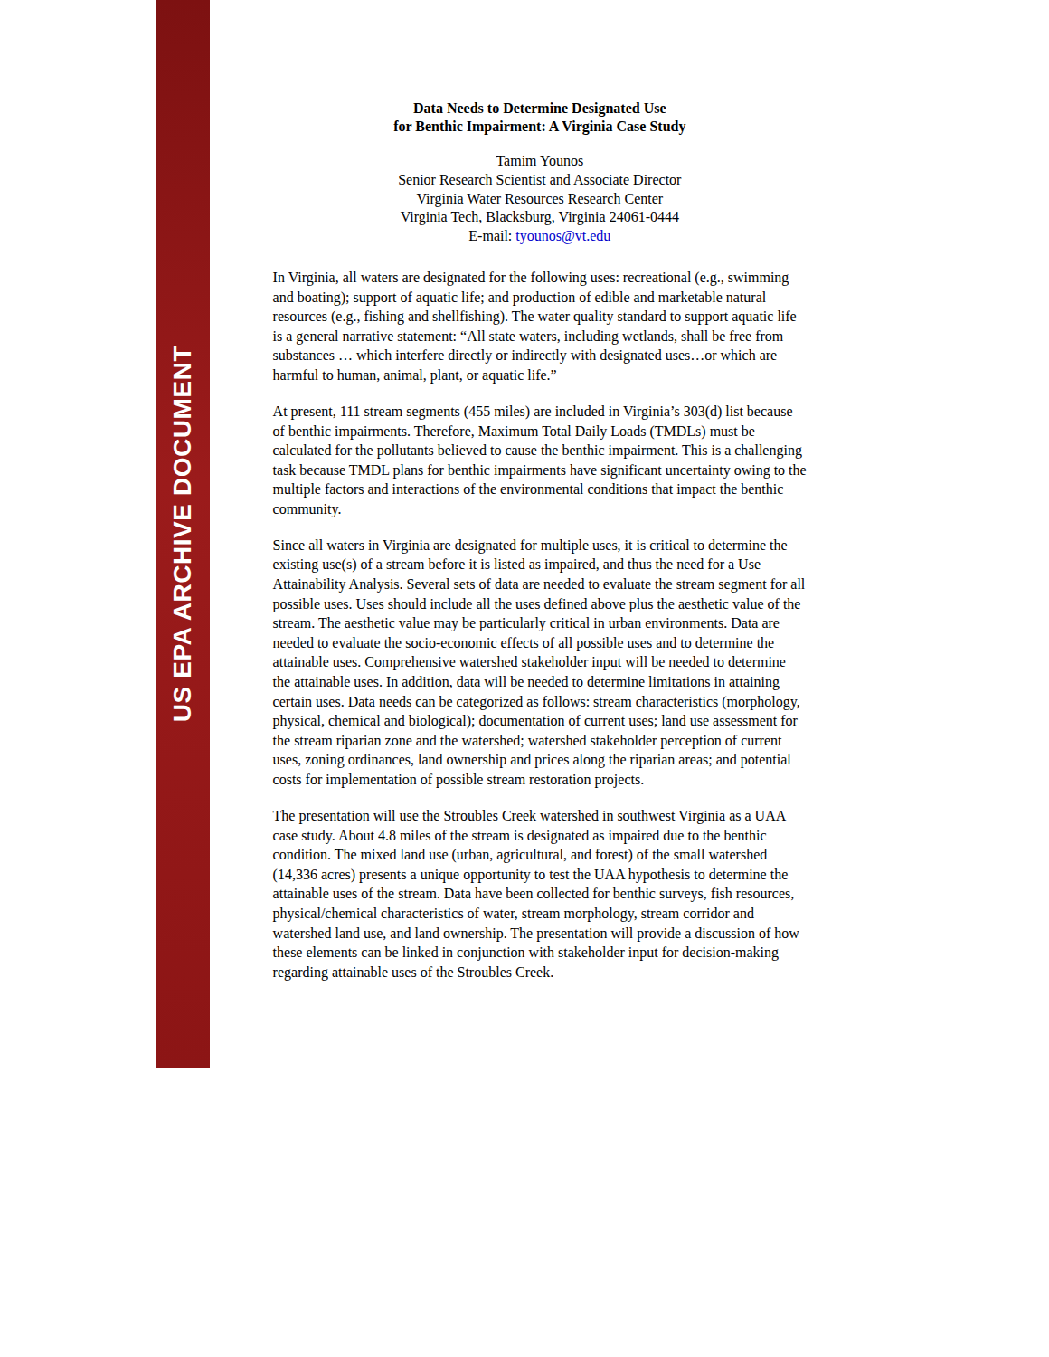US EPA ARCHIVE DOCUMENT
Data Needs to Determine Designated Use
for Benthic Impairment: A Virginia Case Study
Tamim Younos
Senior Research Scientist and Associate Director
Virginia Water Resources Research Center
Virginia Tech, Blacksburg, Virginia 24061-0444
E-mail: tyounos@vt.edu
In Virginia, all waters are designated for the following uses: recreational (e.g., swimming and boating); support of aquatic life; and production of edible and marketable natural resources (e.g., fishing and shellfishing). The water quality standard to support aquatic life is a general narrative statement: “All state waters, including wetlands, shall be free from substances … which interfere directly or indirectly with designated uses…or which are harmful to human, animal, plant, or aquatic life.”
At present, 111 stream segments (455 miles) are included in Virginia’s 303(d) list because of benthic impairments. Therefore, Maximum Total Daily Loads (TMDLs) must be calculated for the pollutants believed to cause the benthic impairment. This is a challenging task because TMDL plans for benthic impairments have significant uncertainty owing to the multiple factors and interactions of the environmental conditions that impact the benthic community.
Since all waters in Virginia are designated for multiple uses, it is critical to determine the existing use(s) of a stream before it is listed as impaired, and thus the need for a Use Attainability Analysis. Several sets of data are needed to evaluate the stream segment for all possible uses. Uses should include all the uses defined above plus the aesthetic value of the stream. The aesthetic value may be particularly critical in urban environments. Data are needed to evaluate the socio-economic effects of all possible uses and to determine the attainable uses. Comprehensive watershed stakeholder input will be needed to determine the attainable uses. In addition, data will be needed to determine limitations in attaining certain uses. Data needs can be categorized as follows: stream characteristics (morphology, physical, chemical and biological); documentation of current uses; land use assessment for the stream riparian zone and the watershed; watershed stakeholder perception of current uses, zoning ordinances, land ownership and prices along the riparian areas; and potential costs for implementation of possible stream restoration projects.
The presentation will use the Stroubles Creek watershed in southwest Virginia as a UAA case study. About 4.8 miles of the stream is designated as impaired due to the benthic condition. The mixed land use (urban, agricultural, and forest) of the small watershed (14,336 acres) presents a unique opportunity to test the UAA hypothesis to determine the attainable uses of the stream. Data have been collected for benthic surveys, fish resources, physical/chemical characteristics of water, stream morphology, stream corridor and watershed land use, and land ownership. The presentation will provide a discussion of how these elements can be linked in conjunction with stakeholder input for decision-making regarding attainable uses of the Stroubles Creek.